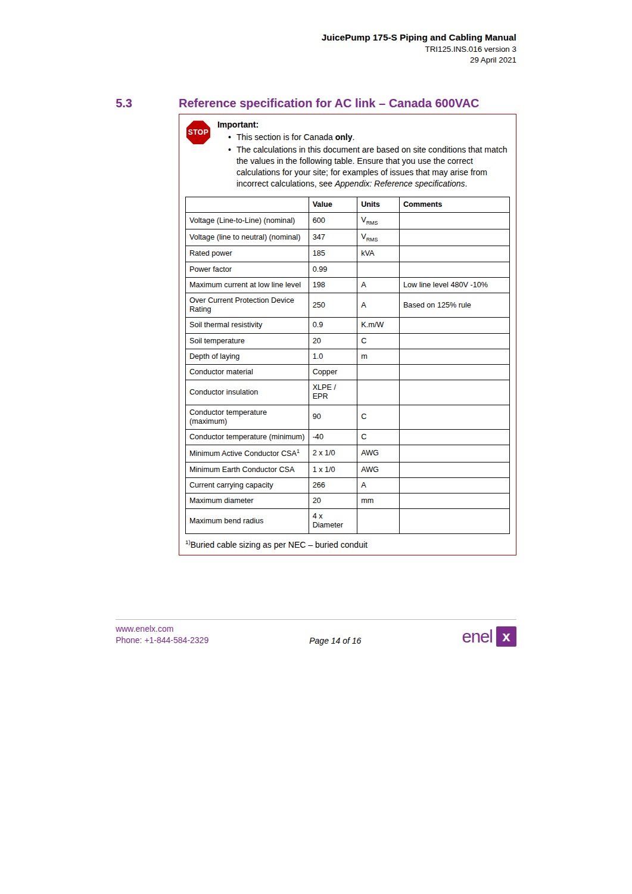JuicePump 175-S Piping and Cabling Manual
TRI125.INS.016 version 3
29 April 2021
5.3
Reference specification for AC link – Canada 600VAC
STOP
Important:
This section is for Canada only.
The calculations in this document are based on site conditions that match the values in the following table. Ensure that you use the correct calculations for your site; for examples of issues that may arise from incorrect calculations, see Appendix: Reference specifications.
| | Value | Units | Comments |
| --- | --- | --- | --- |
| Voltage (Line-to-Line) (nominal) | 600 | V RMS | |
| Voltage (line to neutral) (nominal) | 347 | V RMS | |
| Rated power | 185 | kVA | |
| Power factor | 0.99 | | |
| Maximum current at low line level | 198 | A | Low line level 480V -10% |
| Over Current Protection Device Rating | 250 | A | Based on 125% rule |
| Soil thermal resistivity | 0.9 | K.m/W | |
| Soil temperature | 20 | C | |
| Depth of laying | 1.0 | m | |
| Conductor material | Copper | | |
| Conductor insulation | XLPE / EPR | | |
| Conductor temperature (maximum) | 90 | C | |
| Conductor temperature (minimum) | -40 | C | |
| Minimum Active Conductor CSA 1 | 2 x 1/0 | AWG | |
| Minimum Earth Conductor CSA | 1 x 1/0 | AWG | |
| Current carrying capacity | 266 | A | |
| Maximum diameter | 20 | mm | |
| Maximum bend radius | 4 x Diameter | | |
1)Buried cable sizing as per NEC – buried conduit
www.enelx.com
Phone: +1-844-584-2329
Page 14 of 16
enel x